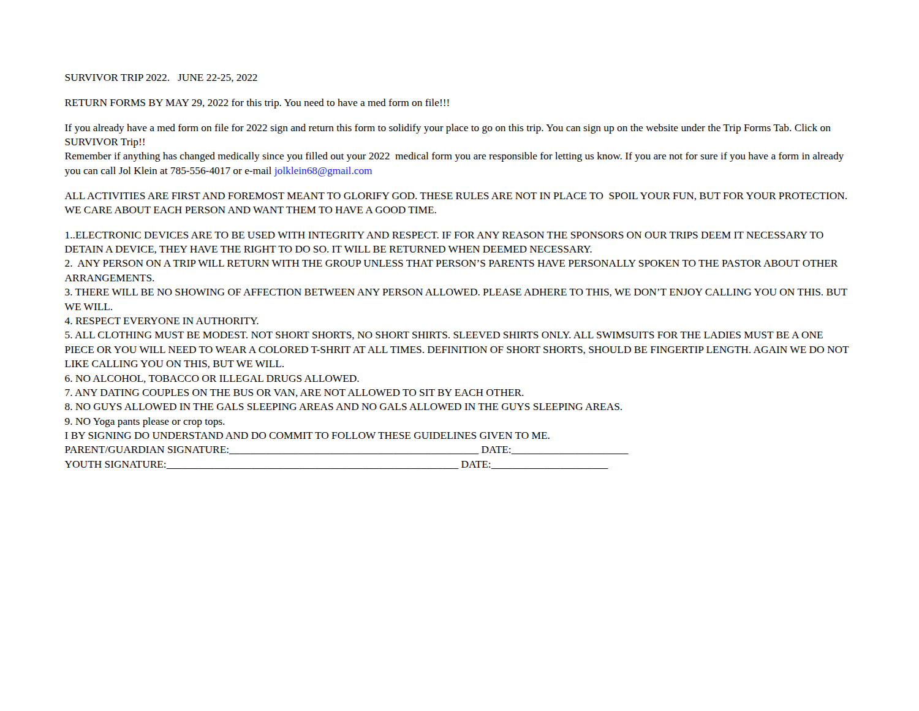SURVIVOR TRIP 2022. JUNE 22-25, 2022
RETURN FORMS BY MAY 29, 2022 for this trip. You need to have a med form on file!!!
If you already have a med form on file for 2022 sign and return this form to solidify your place to go on this trip. You can sign up on the website under the Trip Forms Tab. Click on SURVIVOR Trip!!
Remember if anything has changed medically since you filled out your 2022 medical form you are responsible for letting us know. If you are not for sure if you have a form in already you can call Jol Klein at 785-556-4017 or e-mail jolklein68@gmail.com
ALL ACTIVITIES ARE FIRST AND FOREMOST MEANT TO GLORIFY GOD. THESE RULES ARE NOT IN PLACE TO SPOIL YOUR FUN, BUT FOR YOUR PROTECTION. WE CARE ABOUT EACH PERSON AND WANT THEM TO HAVE A GOOD TIME.
1..ELECTRONIC DEVICES ARE TO BE USED WITH INTEGRITY AND RESPECT. IF FOR ANY REASON THE SPONSORS ON OUR TRIPS DEEM IT NECESSARY TO DETAIN A DEVICE, THEY HAVE THE RIGHT TO DO SO. IT WILL BE RETURNED WHEN DEEMED NECESSARY.
2. ANY PERSON ON A TRIP WILL RETURN WITH THE GROUP UNLESS THAT PERSON’S PARENTS HAVE PERSONALLY SPOKEN TO THE PASTOR ABOUT OTHER ARRANGEMENTS.
3. THERE WILL BE NO SHOWING OF AFFECTION BETWEEN ANY PERSON ALLOWED. PLEASE ADHERE TO THIS, WE DON’T ENJOY CALLING YOU ON THIS. BUT WE WILL.
4. RESPECT EVERYONE IN AUTHORITY.
5. ALL CLOTHING MUST BE MODEST. NOT SHORT SHORTS, NO SHORT SHIRTS. SLEEVED SHIRTS ONLY. ALL SWIMSUITS FOR THE LADIES MUST BE A ONE PIECE OR YOU WILL NEED TO WEAR A COLORED T-SHRIT AT ALL TIMES. DEFINITION OF SHORT SHORTS, SHOULD BE FINGERTIP LENGTH. AGAIN WE DO NOT LIKE CALLING YOU ON THIS, BUT WE WILL.
6. NO ALCOHOL, TOBACCO OR ILLEGAL DRUGS ALLOWED.
7. ANY DATING COUPLES ON THE BUS OR VAN, ARE NOT ALLOWED TO SIT BY EACH OTHER.
8. NO GUYS ALLOWED IN THE GALS SLEEPING AREAS AND NO GALS ALLOWED IN THE GUYS SLEEPING AREAS.
9. NO Yoga pants please or crop tops.
I BY SIGNING DO UNDERSTAND AND DO COMMIT TO FOLLOW THESE GUIDELINES GIVEN TO ME.
PARENT/GUARDIAN SIGNATURE:_______________________________________________ DATE:______________________
YOUTH SIGNATURE:_______________________________________________________ DATE:______________________